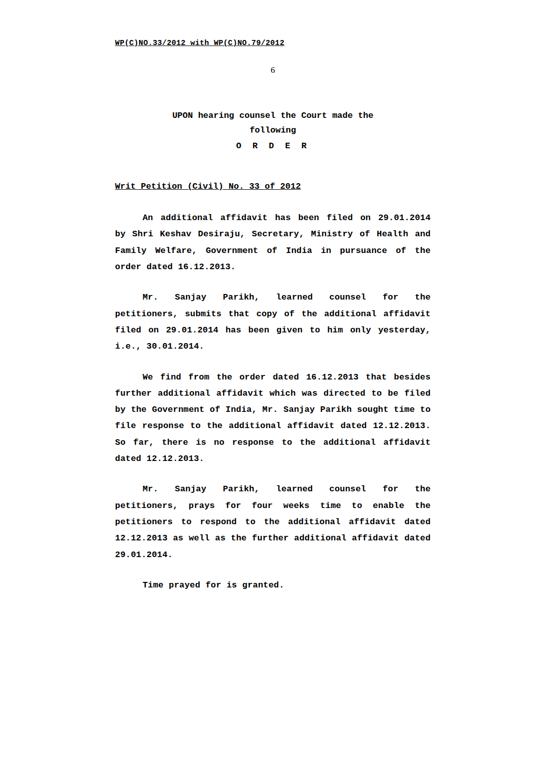WP(C)NO.33/2012 with WP(C)NO.79/2012
6
UPON hearing counsel the Court made the following
O R D E R
Writ Petition (Civil) No. 33 of 2012
An additional affidavit has been filed on 29.01.2014 by Shri Keshav Desiraju, Secretary, Ministry of Health and Family Welfare, Government of India in pursuance of the order dated 16.12.2013.
Mr. Sanjay Parikh, learned counsel for the petitioners, submits that copy of the additional affidavit filed on 29.01.2014 has been given to him only yesterday, i.e., 30.01.2014.
We find from the order dated 16.12.2013 that besides further additional affidavit which was directed to be filed by the Government of India, Mr. Sanjay Parikh sought time to file response to the additional affidavit dated 12.12.2013. So far, there is no response to the additional affidavit dated 12.12.2013.
Mr. Sanjay Parikh, learned counsel for the petitioners, prays for four weeks time to enable the petitioners to respond to the additional affidavit dated 12.12.2013 as well as the further additional affidavit dated 29.01.2014.
Time prayed for is granted.